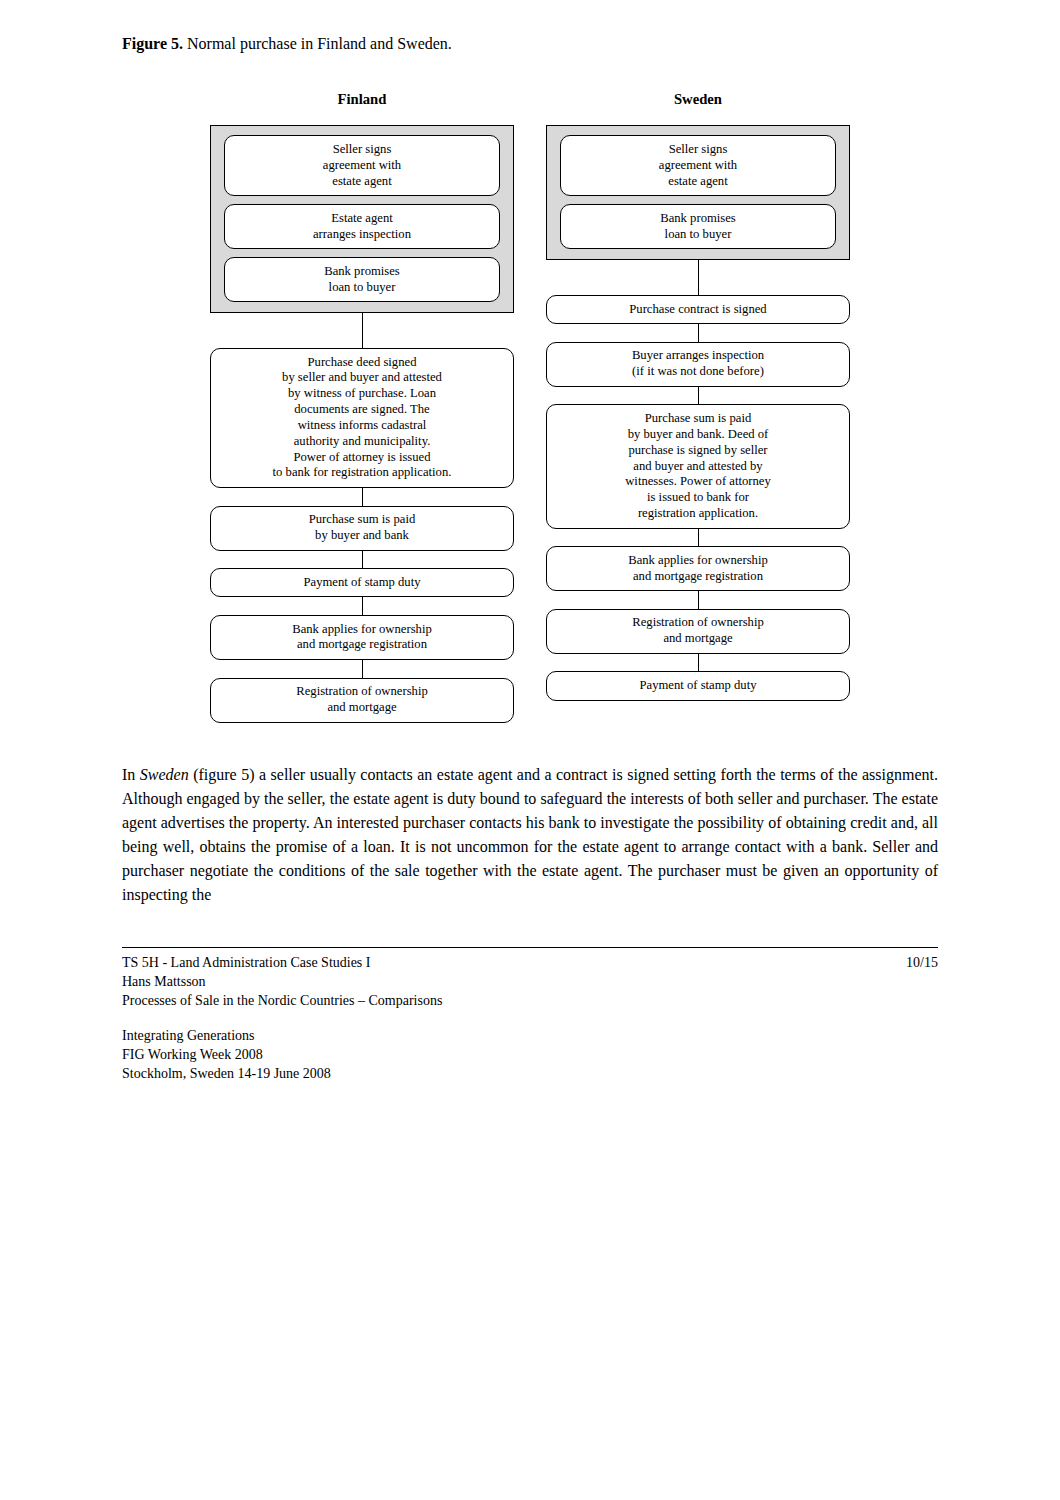Figure 5. Normal purchase in Finland and Sweden.
Finland
Seller signs
agreement with
estate agent
Estate agent
arranges inspection
Bank promises
loan to buyer
Purchase deed signed
by seller and buyer and attested
by witness of purchase. Loan
documents are signed. The
witness informs cadastral
authority and municipality.
Power of attorney is issued
to bank for registration application.
Purchase sum is paid
by buyer and bank
Payment of stamp duty
Bank applies for ownership
and mortgage registration
Registration of ownership
and mortgage
Sweden
Seller signs
agreement with
estate agent
Bank promises
loan to buyer
Purchase contract is signed
Buyer arranges inspection
(if it was not done before)
Purchase sum is paid
by buyer and bank. Deed of
purchase is signed by seller
and buyer and attested by
witnesses. Power of attorney
is issued to bank for
registration application.
Bank applies for ownership
and mortgage registration
Registration of ownership
and mortgage
Payment of stamp duty
In Sweden (figure 5) a seller usually contacts an estate agent and a contract is signed setting forth the terms of the assignment. Although engaged by the seller, the estate agent is duty bound to safeguard the interests of both seller and purchaser. The estate agent advertises the property. An interested purchaser contacts his bank to investigate the possibility of obtaining credit and, all being well, obtains the promise of a loan. It is not uncommon for the estate agent to arrange contact with a bank. Seller and purchaser negotiate the conditions of the sale together with the estate agent. The purchaser must be given an opportunity of inspecting the
10/15 TS 5H - Land Administration Case Studies I
Hans Mattsson
Processes of Sale in the Nordic Countries – Comparisons
Integrating Generations
FIG Working Week 2008
Stockholm, Sweden 14-19 June 2008